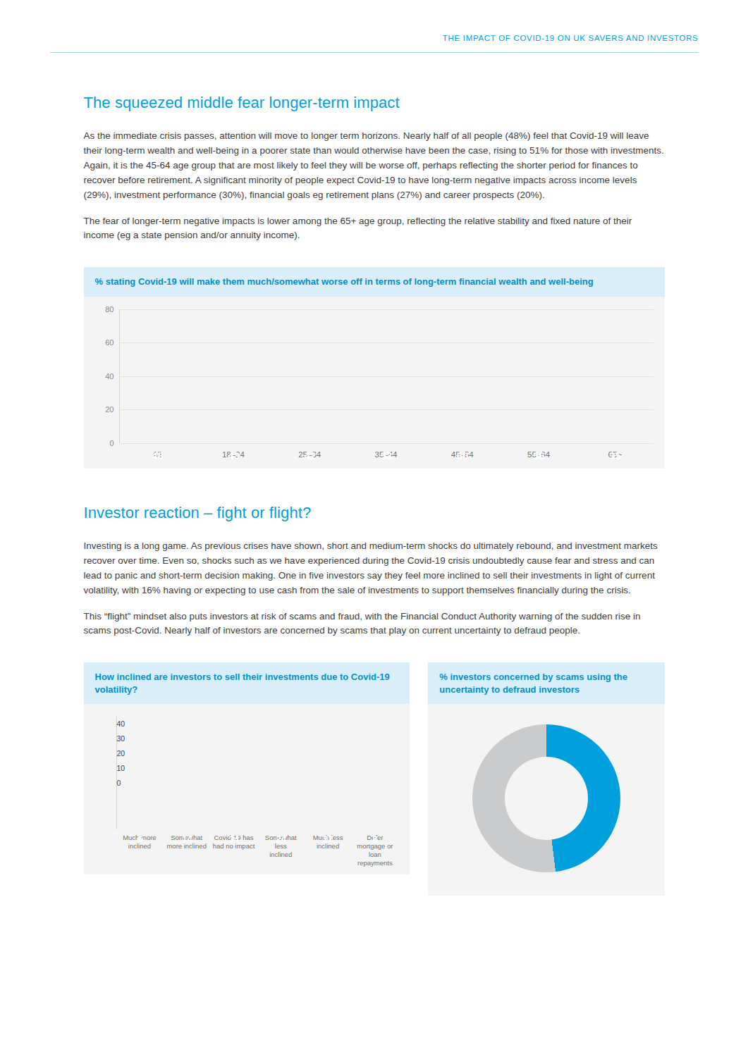The impact of Covid-19 on UK savers and investors
The squeezed middle fear longer-term impact
As the immediate crisis passes, attention will move to longer term horizons. Nearly half of all people (48%) feel that Covid-19 will leave their long-term wealth and well-being in a poorer state than would otherwise have been the case, rising to 51% for those with investments. Again, it is the 45-64 age group that are most likely to feel they will be worse off, perhaps reflecting the shorter period for finances to recover before retirement. A significant minority of people expect Covid-19 to have long-term negative impacts across income levels (29%), investment performance (30%), financial goals eg retirement plans (27%) and career prospects (20%).
The fear of longer-term negative impacts is lower among the 65+ age group, reflecting the relative stability and fixed nature of their income (eg a state pension and/or annuity income).
% stating Covid-19 will make them much/somewhat worse off in terms of long-term financial wealth and well-being
80
60
40
20
0
48
43
42
53
60
56
35
All
18–24
25–34
35–44
45–54
55–64
65+
Investor reaction – fight or flight?
Investing is a long game. As previous crises have shown, short and medium-term shocks do ultimately rebound, and investment markets recover over time. Even so, shocks such as we have experienced during the Covid-19 crisis undoubtedly cause fear and stress and can lead to panic and short-term decision making. One in five investors say they feel more inclined to sell their investments in light of current volatility, with 16% having or expecting to use cash from the sale of investments to support themselves financially during the crisis.
This “flight” mindset also puts investors at risk of scams and fraud, with the Financial Conduct Authority warning of the sudden rise in scams post-Covid. Nearly half of investors are concerned by scams that play on current uncertainty to defraud people.
How inclined are investors to sell their investments due to Covid-19 volatility?
40
30
20
10
0
6
14
34
24
22
8
Much more
inclined
Somewhat
more inclined
Covid-19 has
had no impact
Somewhat less
inclined
Much less
inclined
Defer mortgage or
loan repayments
% investors concerned by scams using the uncertainty to defraud investors
48